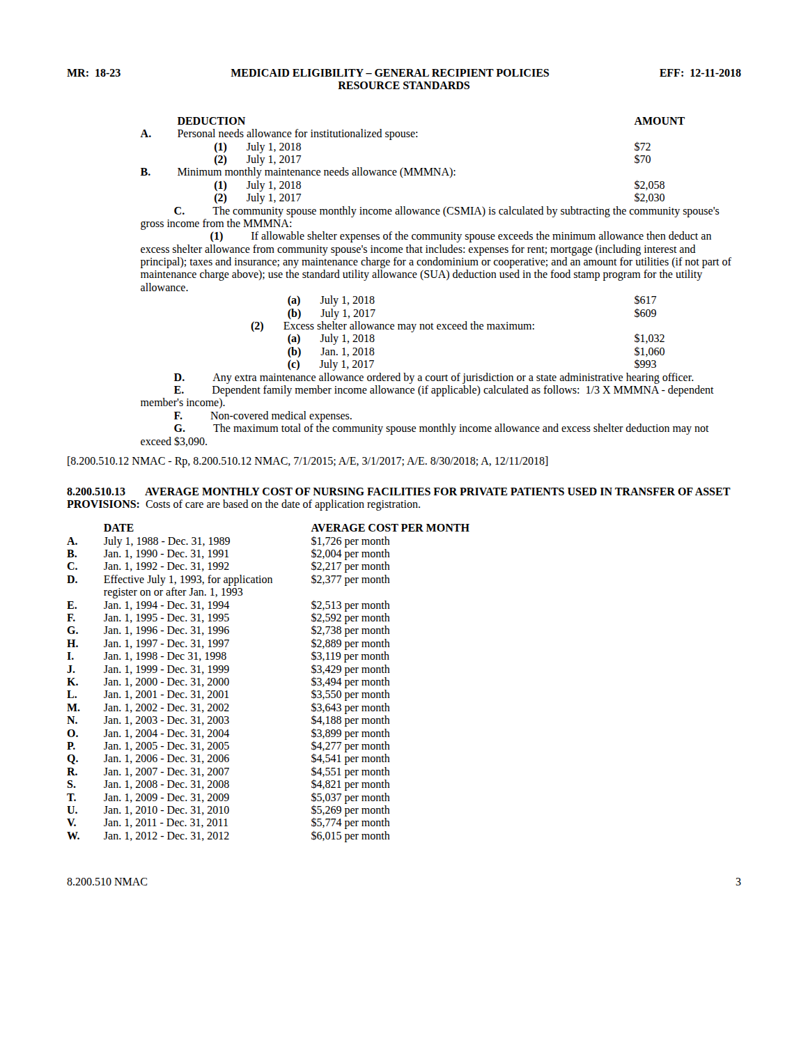MR: 18-23 MEDICAID ELIGIBILITY – GENERAL RECIPIENT POLICIES EFF: 12-11-2018
RESOURCE STANDARDS
| | DEDUCTION | AMOUNT |
| A. | Personal needs allowance for institutionalized spouse: | |
| | (1) July 1, 2018 | $72 |
| | (2) July 1, 2017 | $70 |
| B. | Minimum monthly maintenance needs allowance (MMMNA): | |
| | (1) July 1, 2018 | $2,058 |
| | (2) July 1, 2017 | $2,030 |
C. The community spouse monthly income allowance (CSMIA) is calculated by subtracting the community spouse's gross income from the MMMNA:
(1) If allowable shelter expenses of the community spouse exceeds the minimum allowance then deduct an excess shelter allowance from community spouse's income that includes: expenses for rent; mortgage (including interest and principal); taxes and insurance; any maintenance charge for a condominium or cooperative; and an amount for utilities (if not part of maintenance charge above); use the standard utility allowance (SUA) deduction used in the food stamp program for the utility allowance.
| | (a) July 1, 2018 | $617 |
| | (b) July 1, 2017 | $609 |
| | (2) Excess shelter allowance may not exceed the maximum: | |
| | (a) July 1, 2018 | $1,032 |
| | (b) Jan. 1, 2018 | $1,060 |
| | (c) July 1, 2017 | $993 |
D. Any extra maintenance allowance ordered by a court of jurisdiction or a state administrative hearing officer.
E. Dependent family member income allowance (if applicable) calculated as follows: 1/3 X MMMNA - dependent member's income).
F. Non-covered medical expenses.
G. The maximum total of the community spouse monthly income allowance and excess shelter deduction may not exceed $3,090.
[8.200.510.12 NMAC - Rp, 8.200.510.12 NMAC, 7/1/2015; A/E, 3/1/2017; A/E. 8/30/2018; A, 12/11/2018]
8.200.510.13 AVERAGE MONTHLY COST OF NURSING FACILITIES FOR PRIVATE PATIENTS USED IN TRANSFER OF ASSET PROVISIONS: Costs of care are based on the date of application registration.
| | DATE | AVERAGE COST PER MONTH |
| A. | July 1, 1988 - Dec. 31, 1989 | $1,726 per month |
| B. | Jan. 1, 1990 - Dec. 31, 1991 | $2,004 per month |
| C. | Jan. 1, 1992 - Dec. 31, 1992 | $2,217 per month |
| D. | Effective July 1, 1993, for application register on or after Jan. 1, 1993 | $2,377 per month |
| E. | Jan. 1, 1994 - Dec. 31, 1994 | $2,513 per month |
| F. | Jan. 1, 1995 - Dec. 31, 1995 | $2,592 per month |
| G. | Jan. 1, 1996 - Dec. 31, 1996 | $2,738 per month |
| H. | Jan. 1, 1997 - Dec. 31, 1997 | $2,889 per month |
| I. | Jan. 1, 1998 - Dec 31, 1998 | $3,119 per month |
| J. | Jan. 1, 1999 - Dec. 31, 1999 | $3,429 per month |
| K. | Jan. 1, 2000 - Dec. 31, 2000 | $3,494 per month |
| L. | Jan. 1, 2001 - Dec. 31, 2001 | $3,550 per month |
| M. | Jan. 1, 2002 - Dec. 31, 2002 | $3,643 per month |
| N. | Jan. 1, 2003 - Dec. 31, 2003 | $4,188 per month |
| O. | Jan. 1, 2004 - Dec. 31, 2004 | $3,899 per month |
| P. | Jan. 1, 2005 - Dec. 31, 2005 | $4,277 per month |
| Q. | Jan. 1, 2006 - Dec. 31, 2006 | $4,541 per month |
| R. | Jan. 1, 2007 - Dec. 31, 2007 | $4,551 per month |
| S. | Jan. 1, 2008 - Dec. 31, 2008 | $4,821 per month |
| T. | Jan. 1, 2009 - Dec. 31, 2009 | $5,037 per month |
| U. | Jan. 1, 2010 - Dec. 31, 2010 | $5,269 per month |
| V. | Jan. 1, 2011 - Dec. 31, 2011 | $5,774 per month |
| W. | Jan. 1, 2012 - Dec. 31, 2012 | $6,015 per month |
8.200.510 NMAC 3